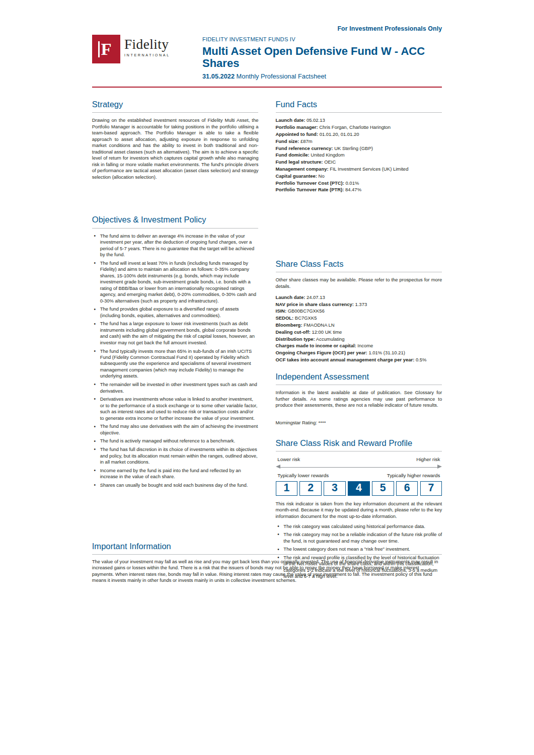For Investment Professionals Only
F
Fidelity
INTERNATIONAL
FIDELITY INVESTMENT FUNDS IV
Multi Asset Open Defensive Fund W - ACC Shares
31.05.2022 Monthly Professional Factsheet
Strategy
Drawing on the established investment resources of Fidelity Multi Asset, the Portfolio Manager is accountable for taking positions in the portfolio utilising a team-based approach. The Portfolio Manager is able to take a flexible approach to asset allocation, adjusting exposure in response to unfolding market conditions and has the ability to invest in both traditional and non-traditional asset classes (such as alternatives). The aim is to achieve a specific level of return for investors which captures capital growth while also managing risk in falling or more volatile market environments. The fund's principle drivers of performance are tactical asset allocation (asset class selection) and strategy selection (allocation selection).
Objectives & Investment Policy
The fund aims to deliver an average 4% increase in the value of your investment per year, after the deduction of ongoing fund charges, over a period of 5-7 years. There is no guarantee that the target will be achieved by the fund.
The fund will invest at least 70% in funds (including funds managed by Fidelity) and aims to maintain an allocation as follows: 0-35% company shares, 15-100% debt instruments (e.g. bonds, which may include investment grade bonds, sub-investment grade bonds, i.e. bonds with a rating of BBB/Baa or lower from an internationally recognised ratings agency, and emerging market debt), 0-20% commodities, 0-30% cash and 0-30% alternatives (such as property and infrastructure).
The fund provides global exposure to a diversified range of assets (including bonds, equities, alternatives and commodities).
The fund has a large exposure to lower risk investments (such as debt instruments including global government bonds, global corporate bonds and cash) with the aim of mitigating the risk of capital losses, however, an investor may not get back the full amount invested.
The fund typically invests more than 65% in sub-funds of an Irish UCITS Fund (Fidelity Common Contractual Fund II) operated by Fidelity which subsequently use the experience and specialisms of several investment management companies (which may include Fidelity) to manage the underlying assets.
The remainder will be invested in other investment types such as cash and derivatives.
Derivatives are investments whose value is linked to another investment, or to the performance of a stock exchange or to some other variable factor, such as interest rates and used to reduce risk or transaction costs and/or to generate extra income or further increase the value of your investment.
The fund may also use derivatives with the aim of achieving the investment objective.
The fund is actively managed without reference to a benchmark.
The fund has full discretion in its choice of investments within its objectives and policy, but its allocation must remain within the ranges, outlined above, in all market conditions.
Income earned by the fund is paid into the fund and reflected by an increase in the value of each share.
Shares can usually be bought and sold each business day of the fund.
Fund Facts
Launch date: 05.02.13
Portfolio manager: Chris Forgan, Charlotte Harington
Appointed to fund: 01.01.20, 01.01.20
Fund size: £87m
Fund reference currency: UK Sterling (GBP)
Fund domicile: United Kingdom
Fund legal structure: OEIC
Management company: FIL Investment Services (UK) Limited
Capital guarantee: No
Portfolio Turnover Cost (PTC): 0.01%
Portfolio Turnover Rate (PTR): 84.47%
Share Class Facts
Other share classes may be available. Please refer to the prospectus for more details.
Launch date: 24.07.13
NAV price in share class currency: 1.373
ISIN: GB00BC7GXK56
SEDOL: BC7GXK5
Bloomberg: FMAODNA LN
Dealing cut-off: 12:00 UK time
Distribution type: Accumulating
Charges made to income or capital: Income
Ongoing Charges Figure (OCF) per year: 1.01% (31.10.21)
OCF takes into account annual management charge per year: 0.5%
Independent Assessment
Information is the latest available at date of publication. See Glossary for further details. As some ratings agencies may use past performance to produce their assessments, these are not a reliable indicator of future results.
Morningstar Rating: ****
Share Class Risk and Reward Profile
Lower risk Higher risk
Typically lower rewards Typically higher rewards
1
2
3
4
5
6
7
This risk indicator is taken from the key information document at the relevant month-end. Because it may be updated during a month, please refer to the key information document for the most up-to-date information.
The risk category was calculated using historical performance data.
The risk category may not be a reliable indication of the future risk profile of the fund, is not guaranteed and may change over time.
The lowest category does not mean a "risk free" investment.
The risk and reward profile is classified by the level of historical fluctuation of the Net Asset Values of the share class, and within this classification, categories 1-2 indicate a low level of historical fluctuations, 3-5 a medium level and 6-7 a high level.
Important Information
The value of your investment may fall as well as rise and you may get back less than you originally invested. The use of financial derivative instruments may result in increased gains or losses within the fund. There is a risk that the issuers of bonds may not be able to repay the money they have borrowed or make interest payments. When interest rates rise, bonds may fall in value. Rising interest rates may cause the value of your investment to fall. The investment policy of this fund means it invests mainly in other funds or invests mainly in units in collective investment schemes.